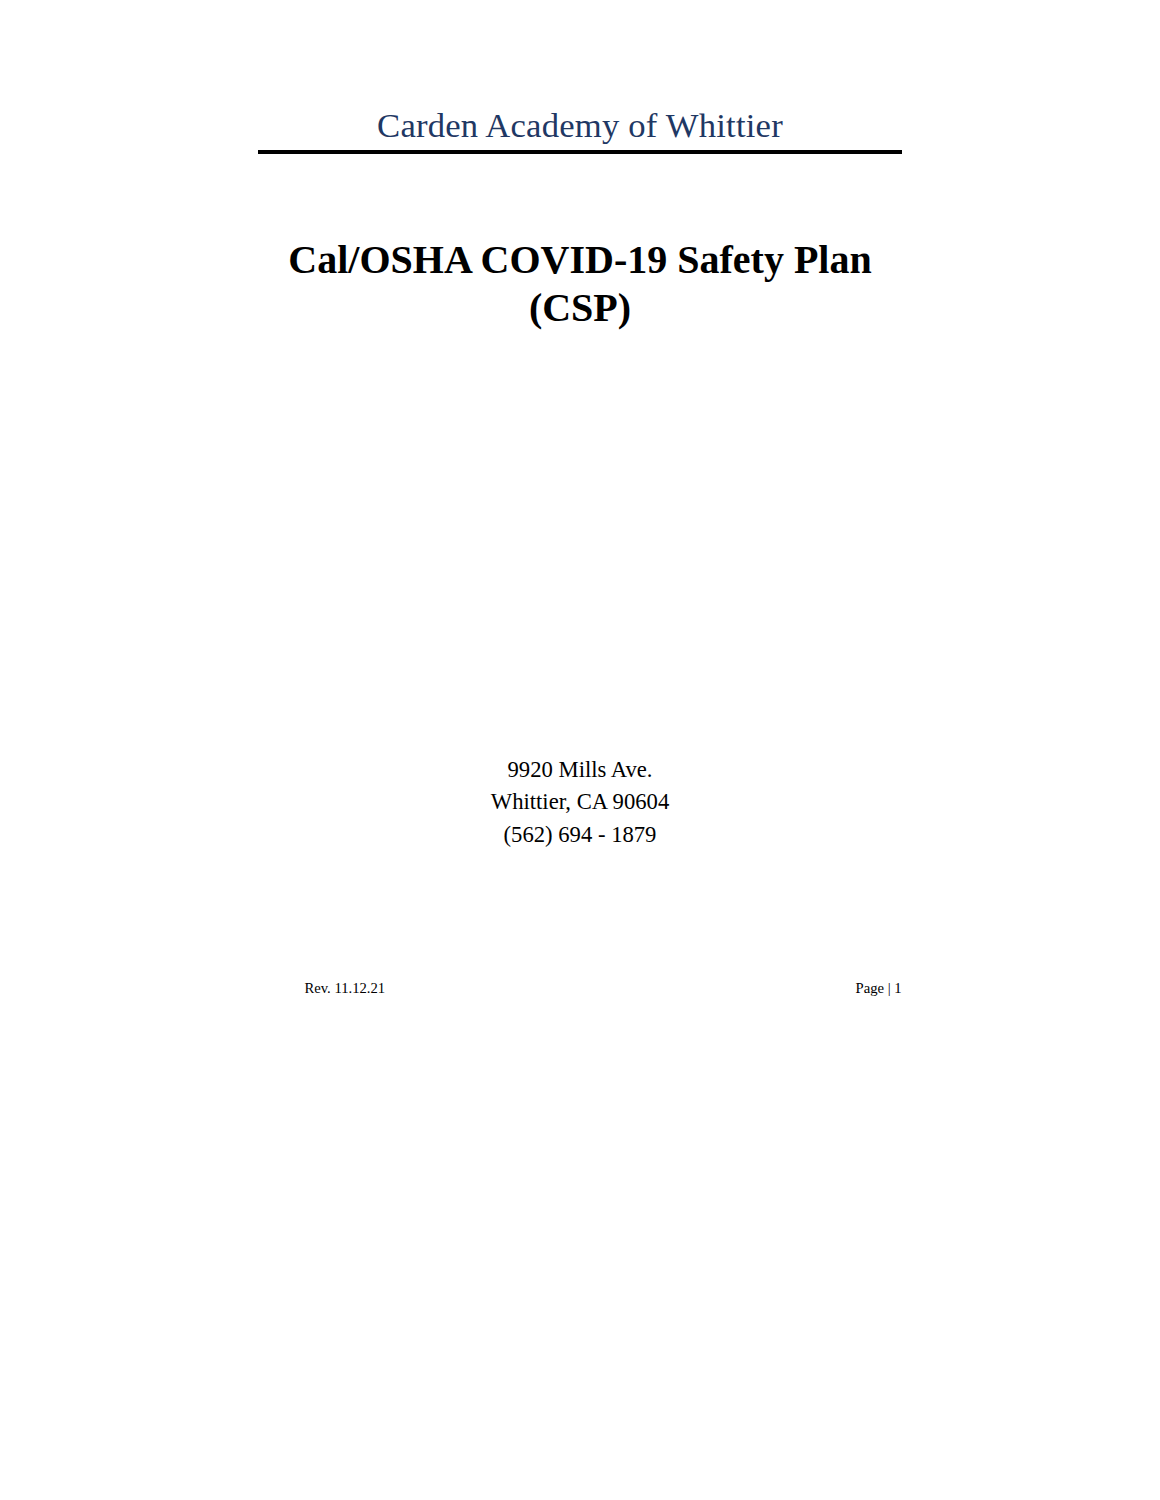Carden Academy of Whittier
Cal/OSHA COVID-19 Safety Plan (CSP)
9920 Mills Ave.
Whittier, CA 90604
(562) 694 - 1879
Rev. 11.12.21
Page | 1